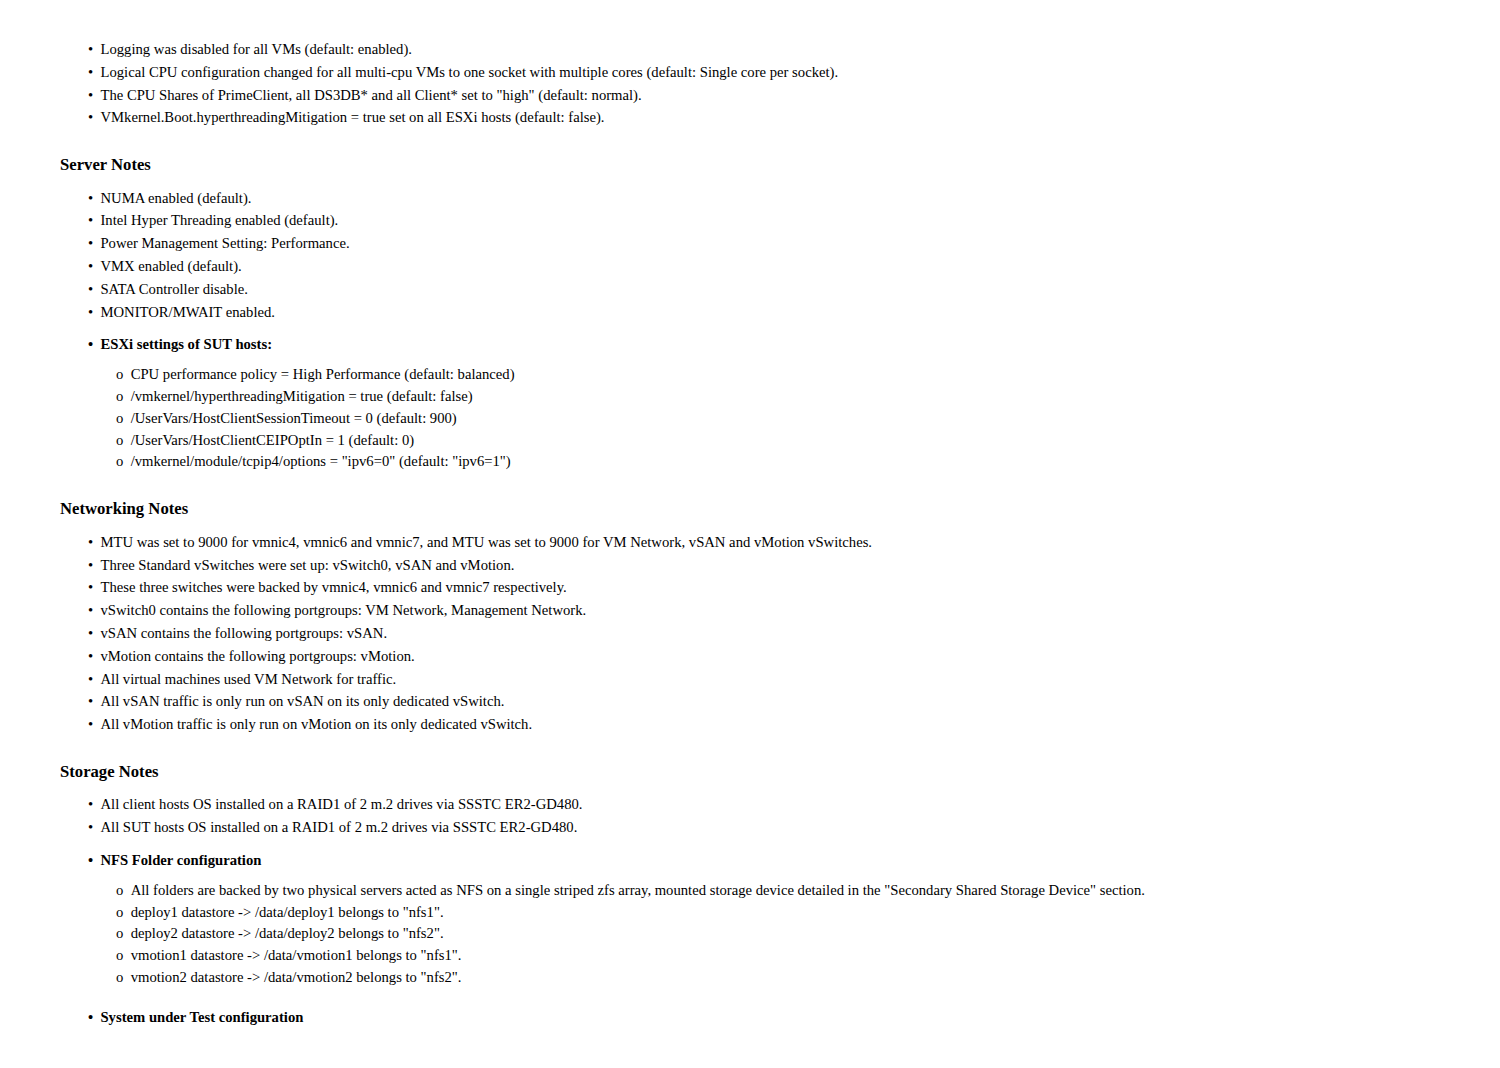Logging was disabled for all VMs (default: enabled).
Logical CPU configuration changed for all multi-cpu VMs to one socket with multiple cores (default: Single core per socket).
The CPU Shares of PrimeClient, all DS3DB* and all Client* set to "high" (default: normal).
VMkernel.Boot.hyperthreadingMitigation = true set on all ESXi hosts (default: false).
Server Notes
NUMA enabled (default).
Intel Hyper Threading enabled (default).
Power Management Setting: Performance.
VMX enabled (default).
SATA Controller disable.
MONITOR/MWAIT enabled.
ESXi settings of SUT hosts:
CPU performance policy = High Performance (default: balanced)
/vmkernel/hyperthreadingMitigation = true (default: false)
/UserVars/HostClientSessionTimeout = 0 (default: 900)
/UserVars/HostClientCEIPOptIn = 1 (default: 0)
/vmkernel/module/tcpip4/options = "ipv6=0" (default: "ipv6=1")
Networking Notes
MTU was set to 9000 for vmnic4, vmnic6 and vmnic7, and MTU was set to 9000 for VM Network, vSAN and vMotion vSwitches.
Three Standard vSwitches were set up: vSwitch0, vSAN and vMotion.
These three switches were backed by vmnic4, vmnic6 and vmnic7 respectively.
vSwitch0 contains the following portgroups: VM Network, Management Network.
vSAN contains the following portgroups: vSAN.
vMotion contains the following portgroups: vMotion.
All virtual machines used VM Network for traffic.
All vSAN traffic is only run on vSAN on its only dedicated vSwitch.
All vMotion traffic is only run on vMotion on its only dedicated vSwitch.
Storage Notes
All client hosts OS installed on a RAID1 of 2 m.2 drives via SSSTC ER2-GD480.
All SUT hosts OS installed on a RAID1 of 2 m.2 drives via SSSTC ER2-GD480.
NFS Folder configuration
All folders are backed by two physical servers acted as NFS on a single striped zfs array, mounted storage device detailed in the "Secondary Shared Storage Device" section.
deploy1 datastore -> /data/deploy1 belongs to "nfs1".
deploy2 datastore -> /data/deploy2 belongs to "nfs2".
vmotion1 datastore -> /data/vmotion1 belongs to "nfs1".
vmotion2 datastore -> /data/vmotion2 belongs to "nfs2".
System under Test configuration